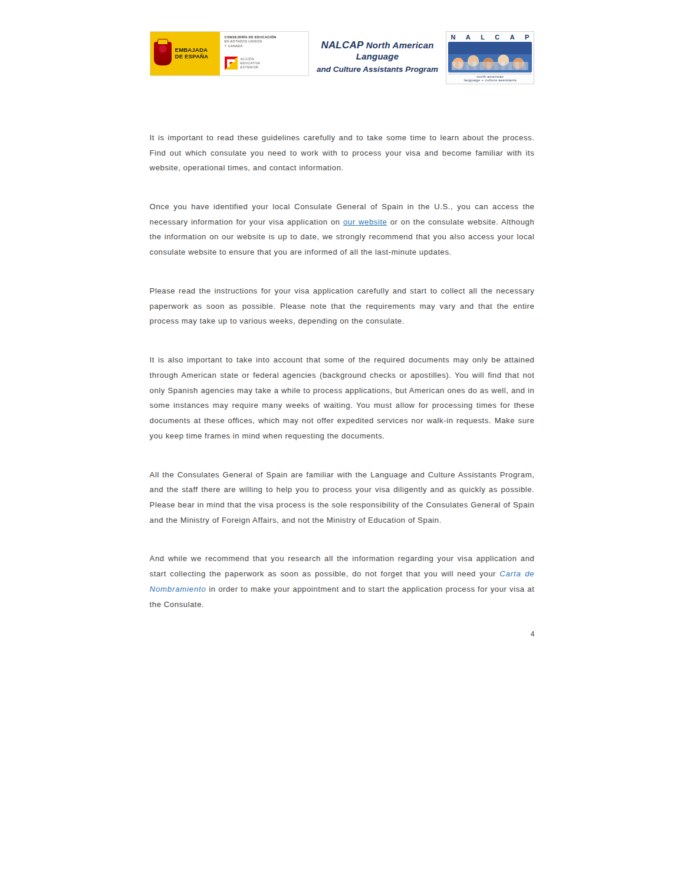EMBAJADA
DE ESPAÑA
Consejería de Educación
en Estados Unidos
y Canadá
Acción
Educativa
Exterior
NALCAP North American Language
and Culture Assistants Program
NALCAP
north american
language + culture assistants
It is important to read these guidelines carefully and to take some time to learn about the process. Find out which consulate you need to work with to process your visa and become familiar with its website, operational times, and contact information.
Once you have identified your local Consulate General of Spain in the U.S., you can access the necessary information for your visa application on our website or on the consulate website. Although the information on our website is up to date, we strongly recommend that you also access your local consulate website to ensure that you are informed of all the last-minute updates.
Please read the instructions for your visa application carefully and start to collect all the necessary paperwork as soon as possible. Please note that the requirements may vary and that the entire process may take up to various weeks, depending on the consulate.
It is also important to take into account that some of the required documents may only be attained through American state or federal agencies (background checks or apostilles). You will find that not only Spanish agencies may take a while to process applications, but American ones do as well, and in some instances may require many weeks of waiting. You must allow for processing times for these documents at these offices, which may not offer expedited services nor walk-in requests. Make sure you keep time frames in mind when requesting the documents.
All the Consulates General of Spain are familiar with the Language and Culture Assistants Program, and the staff there are willing to help you to process your visa diligently and as quickly as possible. Please bear in mind that the visa process is the sole responsibility of the Consulates General of Spain and the Ministry of Foreign Affairs, and not the Ministry of Education of Spain.
And while we recommend that you research all the information regarding your visa application and start collecting the paperwork as soon as possible, do not forget that you will need your Carta de Nombramiento in order to make your appointment and to start the application process for your visa at the Consulate.
4